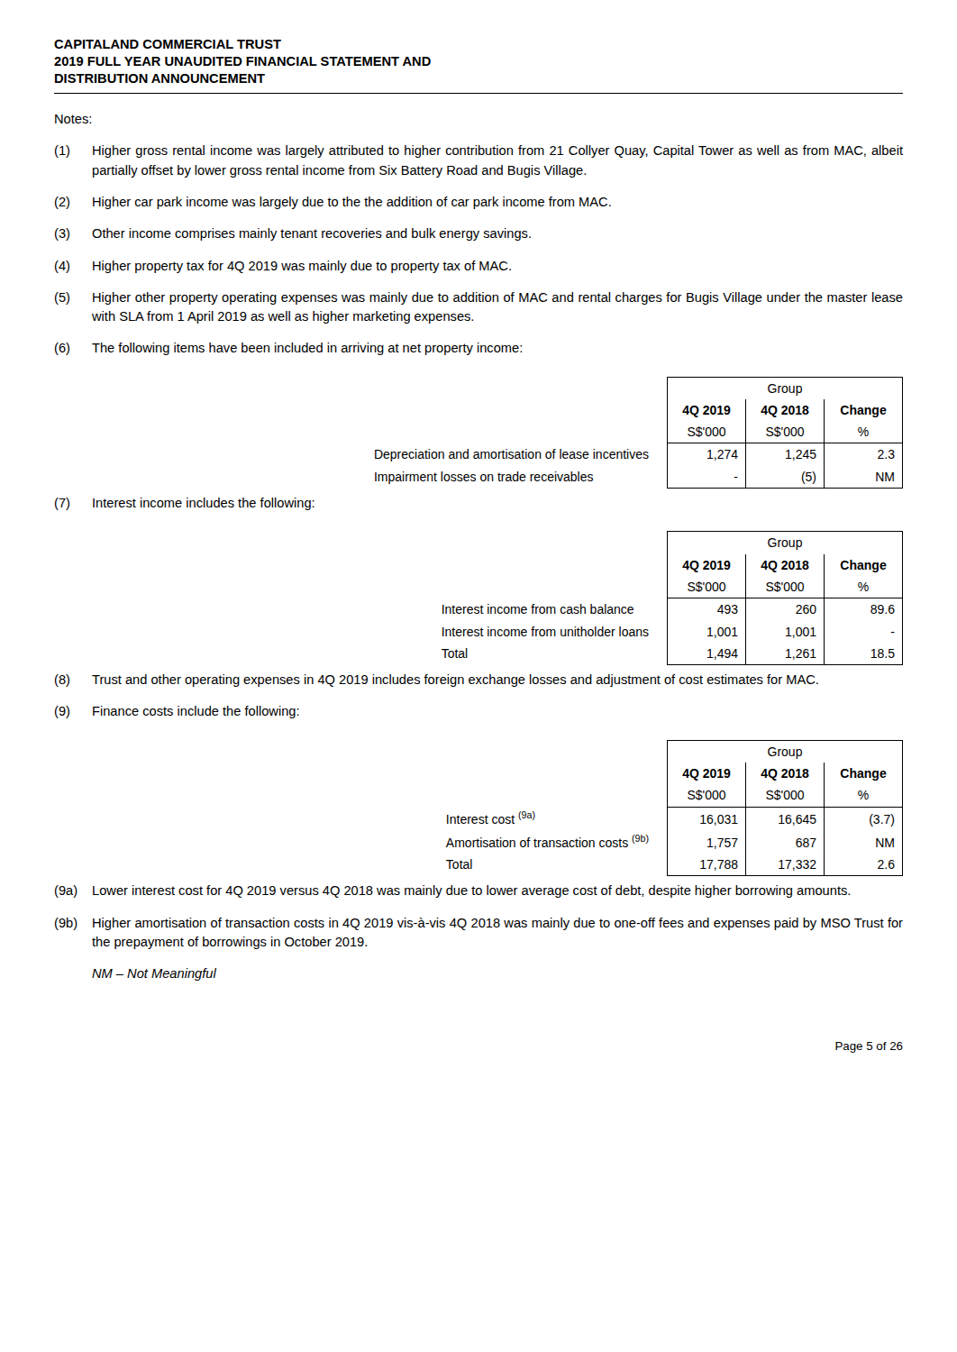CAPITALAND COMMERCIAL TRUST
2019 FULL YEAR UNAUDITED FINANCIAL STATEMENT AND
DISTRIBUTION ANNOUNCEMENT
Notes:
(1)
Higher gross rental income was largely attributed to higher contribution from 21 Collyer Quay, Capital Tower as well as from MAC, albeit partially offset by lower gross rental income from Six Battery Road and Bugis Village.
(2)
Higher car park income was largely due to the the addition of car park income from MAC.
(3)
Other income comprises mainly tenant recoveries and bulk energy savings.
(4)
Higher property tax for 4Q 2019 was mainly due to property tax of MAC.
(5)
Higher other property operating expenses was mainly due to addition of MAC and rental charges for Bugis Village under the master lease with SLA from 1 April 2019 as well as higher marketing expenses.
(6)
The following items have been included in arriving at net property income:
| | Group |
| | 4Q 2019 | 4Q 2018 | Change |
| | S$'000 | S$'000 | % |
| Depreciation and amortisation of lease incentives | 1,274 | 1,245 | 2.3 |
| Impairment losses on trade receivables | - | (5) | NM |
(7)
Interest income includes the following:
| | Group |
| | 4Q 2019 | 4Q 2018 | Change |
| | S$'000 | S$'000 | % |
| Interest income from cash balance | 493 | 260 | 89.6 |
| Interest income from unitholder loans | 1,001 | 1,001 | - |
| Total | 1,494 | 1,261 | 18.5 |
(8)
Trust and other operating expenses in 4Q 2019 includes foreign exchange losses and adjustment of cost estimates for MAC.
(9)
Finance costs include the following:
| | Group |
| | 4Q 2019 | 4Q 2018 | Change |
| | S$'000 | S$'000 | % |
| Interest cost (9a) | 16,031 | 16,645 | (3.7) |
| Amortisation of transaction costs (9b) | 1,757 | 687 | NM |
| Total | 17,788 | 17,332 | 2.6 |
(9a)
Lower interest cost for 4Q 2019 versus 4Q 2018 was mainly due to lower average cost of debt, despite higher borrowing amounts.
(9b)
Higher amortisation of transaction costs in 4Q 2019 vis-à-vis 4Q 2018 was mainly due to one-off fees and expenses paid by MSO Trust for the prepayment of borrowings in October 2019.
NM – Not Meaningful
Page 5 of 26